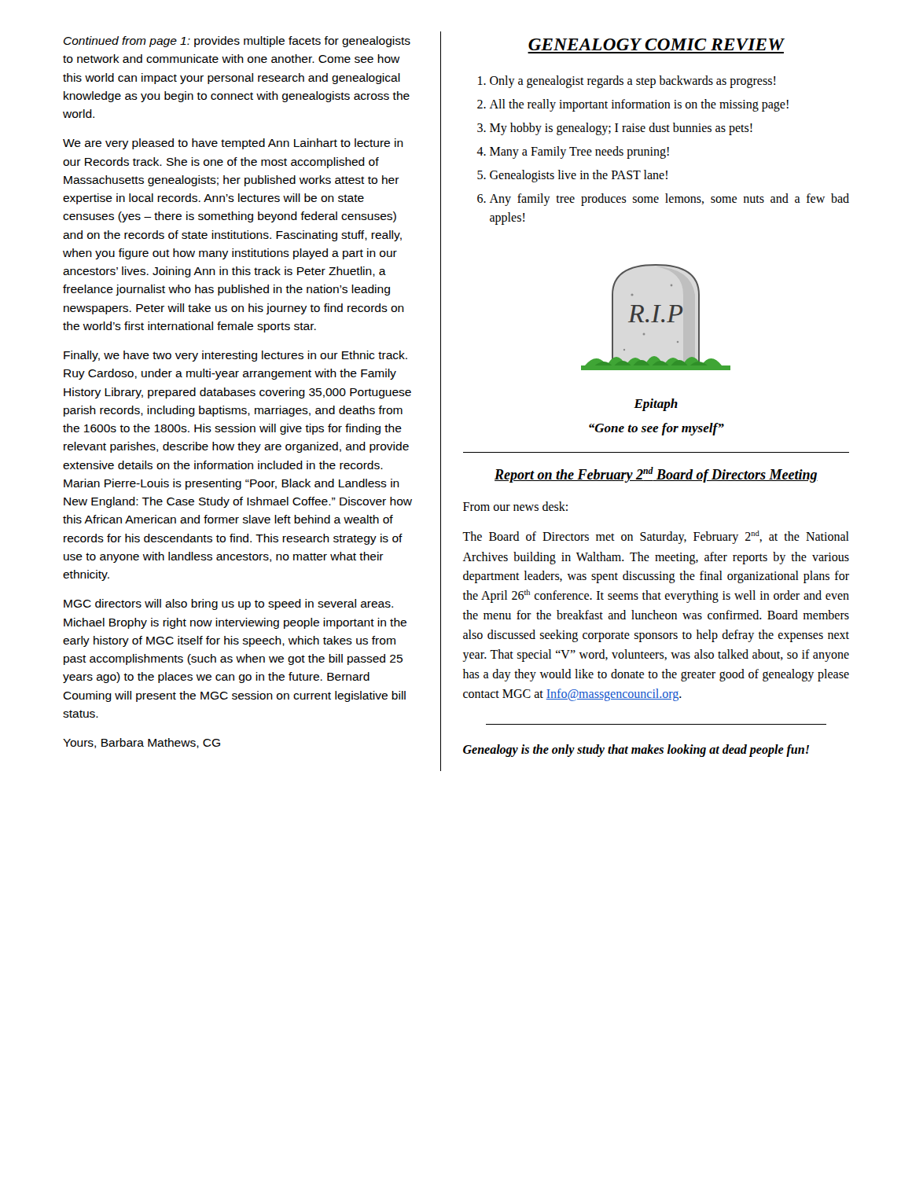Continued from page 1: provides multiple facets for genealogists to network and communicate with one another. Come see how this world can impact your personal research and genealogical knowledge as you begin to connect with genealogists across the world.
We are very pleased to have tempted Ann Lainhart to lecture in our Records track. She is one of the most accomplished of Massachusetts genealogists; her published works attest to her expertise in local records. Ann’s lectures will be on state censuses (yes – there is something beyond federal censuses) and on the records of state institutions. Fascinating stuff, really, when you figure out how many institutions played a part in our ancestors’ lives. Joining Ann in this track is Peter Zhuetlin, a freelance journalist who has published in the nation’s leading newspapers. Peter will take us on his journey to find records on the world’s first international female sports star.
Finally, we have two very interesting lectures in our Ethnic track. Ruy Cardoso, under a multi-year arrangement with the Family History Library, prepared databases covering 35,000 Portuguese parish records, including baptisms, marriages, and deaths from the 1600s to the 1800s. His session will give tips for finding the relevant parishes, describe how they are organized, and provide extensive details on the information included in the records. Marian Pierre-Louis is presenting “Poor, Black and Landless in New England: The Case Study of Ishmael Coffee.” Discover how this African American and former slave left behind a wealth of records for his descendants to find. This research strategy is of use to anyone with landless ancestors, no matter what their ethnicity.
MGC directors will also bring us up to speed in several areas. Michael Brophy is right now interviewing people important in the early history of MGC itself for his speech, which takes us from past accomplishments (such as when we got the bill passed 25 years ago) to the places we can go in the future. Bernard Couming will present the MGC session on current legislative bill status.
Yours, Barbara Mathews, CG
GENEALOGY COMIC REVIEW
Only a genealogist regards a step backwards as progress!
All the really important information is on the missing page!
My hobby is genealogy; I raise dust bunnies as pets!
Many a Family Tree needs pruning!
Genealogists live in the PAST lane!
Any family tree produces some lemons, some nuts and a few bad apples!
R.I.P
Epitaph
“Gone to see for myself”
Report on the February 2nd Board of Directors Meeting
From our news desk:
The Board of Directors met on Saturday, February 2nd, at the National Archives building in Waltham. The meeting, after reports by the various department leaders, was spent discussing the final organizational plans for the April 26th conference. It seems that everything is well in order and even the menu for the breakfast and luncheon was confirmed. Board members also discussed seeking corporate sponsors to help defray the expenses next year. That special “V” word, volunteers, was also talked about, so if anyone has a day they would like to donate to the greater good of genealogy please contact MGC at Info@massgencouncil.org.
Genealogy is the only study that makes looking at dead people fun!